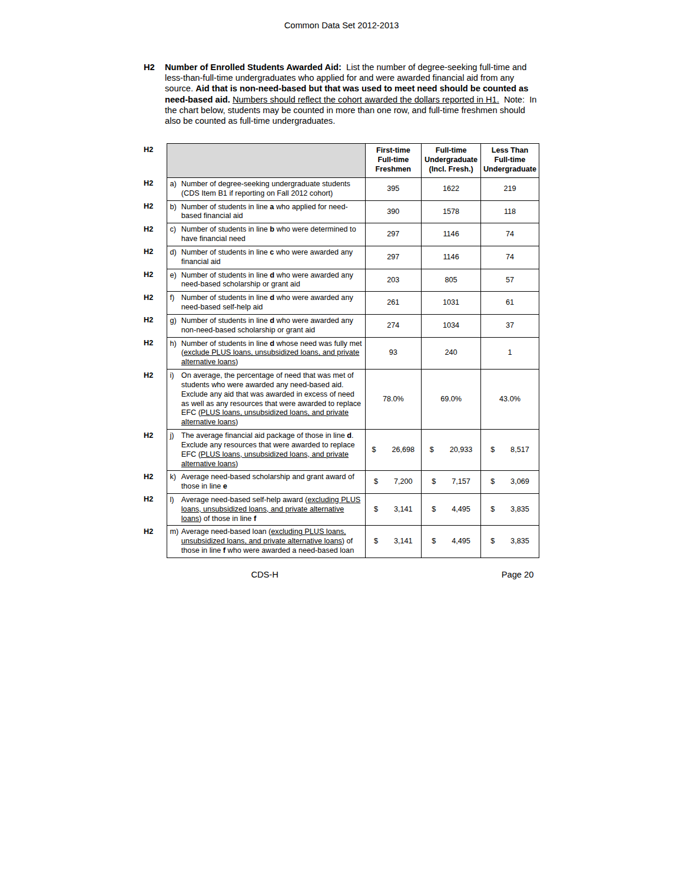Common Data Set 2012-2013
H2
Number of Enrolled Students Awarded Aid: List the number of degree-seeking full-time and less-than-full-time undergraduates who applied for and were awarded financial aid from any source. Aid that is non-need-based but that was used to meet need should be counted as need-based aid. Numbers should reflect the cohort awarded the dollars reported in H1. Note: In the chart below, students may be counted in more than one row, and full-time freshmen should also be counted as full-time undergraduates.
| H2 | | First-time Full-time Freshmen | Full-time Undergraduate (Incl. Fresh.) | Less Than Full-time Undergraduate |
| --- | --- | --- | --- | --- |
| H2 | a) Number of degree-seeking undergraduate students (CDS Item B1 if reporting on Fall 2012 cohort) | 395 | 1622 | 219 |
| H2 | b) Number of students in line a who applied for need-based financial aid | 390 | 1578 | 118 |
| H2 | c) Number of students in line b who were determined to have financial need | 297 | 1146 | 74 |
| H2 | d) Number of students in line c who were awarded any financial aid | 297 | 1146 | 74 |
| H2 | e) Number of students in line d who were awarded any need-based scholarship or grant aid | 203 | 805 | 57 |
| H2 | f) Number of students in line d who were awarded any need-based self-help aid | 261 | 1031 | 61 |
| H2 | g) Number of students in line d who were awarded any non-need-based scholarship or grant aid | 274 | 1034 | 37 |
| H2 | h) Number of students in line d whose need was fully met ( exclude PLUS loans, unsubsidized loans, and private alternative loans ) | 93 | 240 | 1 |
| H2 | i) On average, the percentage of need that was met of students who were awarded any need-based aid. Exclude any aid that was awarded in excess of need as well as any resources that were awarded to replace EFC ( PLUS loans, unsubsidized loans, and private alternative loans ) | 78.0% | 69.0% | 43.0% |
| H2 | j) The average financial aid package of those in line d . Exclude any resources that were awarded to replace EFC ( PLUS loans, unsubsidized loans, and private alternative loans ) | $ 26,698 | $ 20,933 | $ 8,517 |
| H2 | k) Average need-based scholarship and grant award of those in line e | $ 7,200 | $ 7,157 | $ 3,069 |
| H2 | l) Average need-based self-help award ( excluding PLUS loans, unsubsidized loans, and private alternative loans ) of those in line f | $ 3,141 | $ 4,495 | $ 3,835 |
| H2 | m) Average need-based loan ( excluding PLUS loans, unsubsidized loans, and private alternative loans ) of those in line f who were awarded a need-based loan | $ 3,141 | $ 4,495 | $ 3,835 |
CDS-H
Page 20